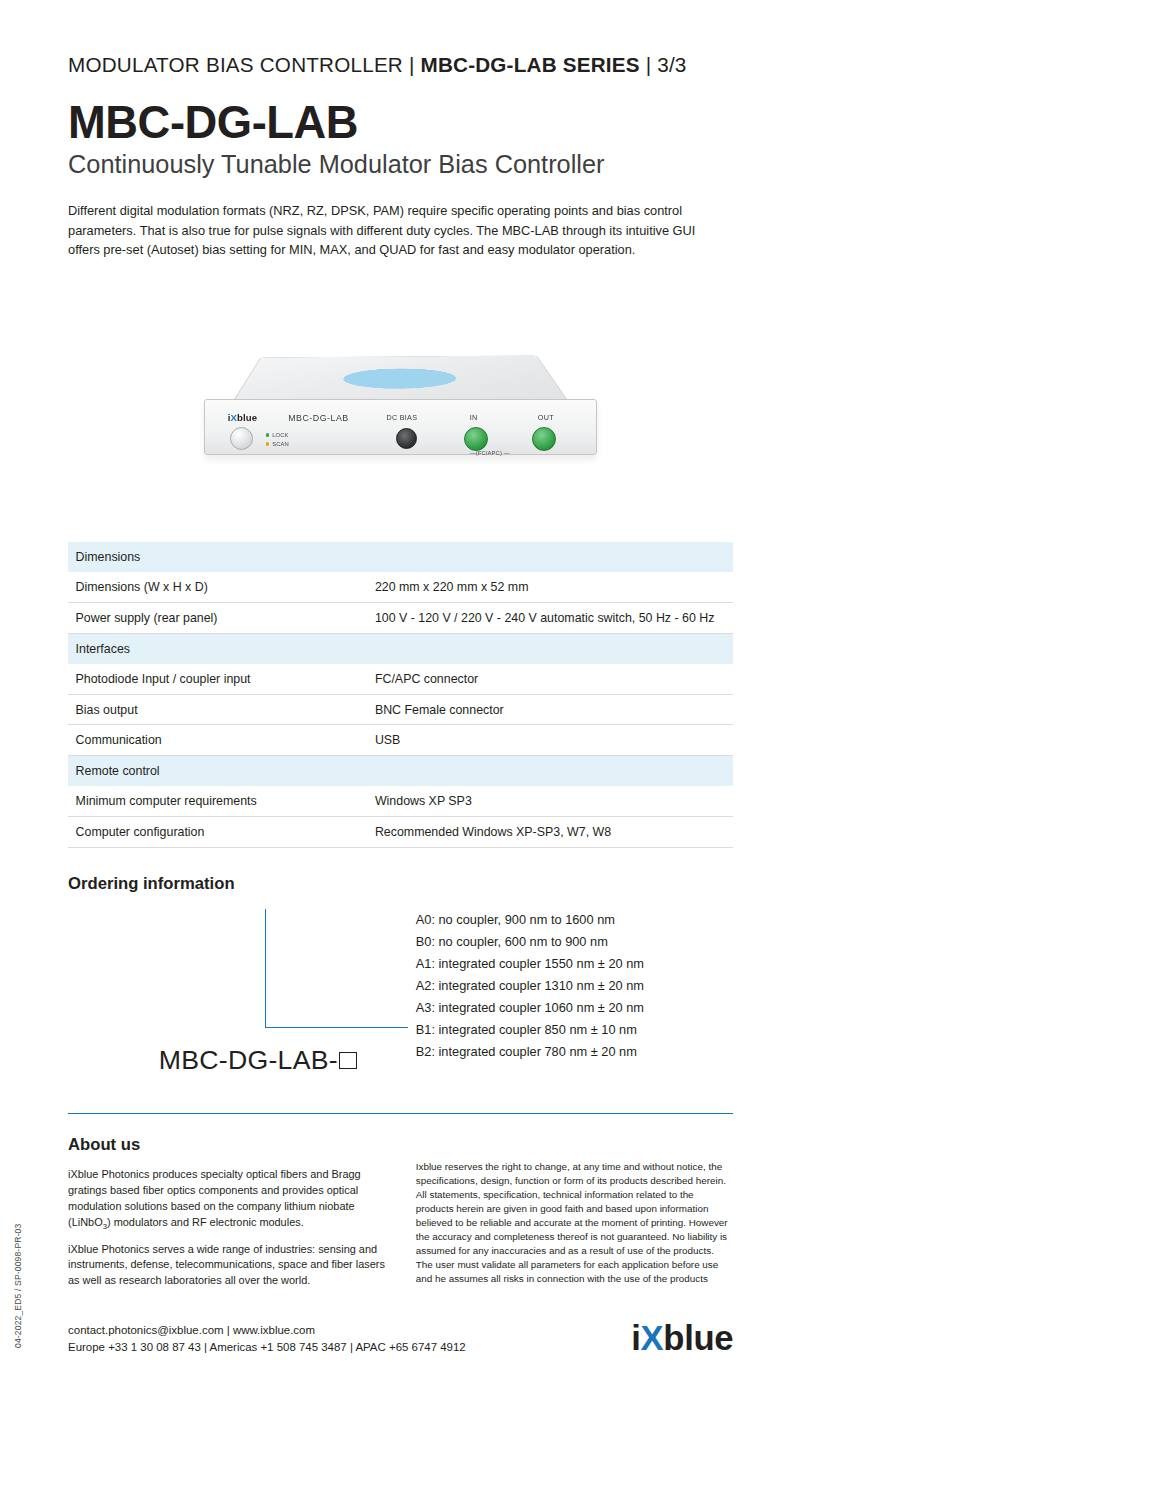MODULATOR BIAS CONTROLLER | MBC-DG-LAB SERIES | 3/3
MBC-DG-LAB
Continuously Tunable Modulator Bias Controller
Different digital modulation formats (NRZ, RZ, DPSK, PAM) require specific operating points and bias control parameters. That is also true for pulse signals with different duty cycles. The MBC-LAB through its intuitive GUI offers pre-set (Autoset) bias setting for MIN, MAX, and QUAD for fast and easy modulator operation.
iXblue
MBC-DG-LAB
LOCK
SCAN
DC BIAS
IN
OUT
(FC/APC)
| Dimensions |
| Dimensions (W x H x D) | 220 mm x 220 mm x 52 mm |
| Power supply (rear panel) | 100 V - 120 V / 220 V - 240 V automatic switch, 50 Hz - 60 Hz |
| Interfaces |
| Photodiode Input / coupler input | FC/APC connector |
| Bias output | BNC Female connector |
| Communication | USB |
| Remote control |
| Minimum computer requirements | Windows XP SP3 |
| Computer configuration | Recommended Windows XP-SP3, W7, W8 |
Ordering information
A0: no coupler, 900 nm to 1600 nm
B0: no coupler, 600 nm to 900 nm
A1: integrated coupler 1550 nm ± 20 nm
A2: integrated coupler 1310 nm ± 20 nm
A3: integrated coupler 1060 nm ± 20 nm
B1: integrated coupler 850 nm ± 10 nm
B2: integrated coupler 780 nm ± 20 nm
MBC-DG-LAB-
About us
iXblue Photonics produces specialty optical fibers and Bragg gratings based fiber optics components and provides optical modulation solutions based on the company lithium niobate (LiNbO3) modulators and RF electronic modules.
iXblue Photonics serves a wide range of industries: sensing and instruments, defense, telecommunications, space and fiber lasers as well as research laboratories all over the world.
Ixblue reserves the right to change, at any time and without notice, the specifications, design, function or form of its products described herein. All statements, specification, technical information related to the products herein are given in good faith and based upon information believed to be reliable and accurate at the moment of printing. However the accuracy and completeness thereof is not guaranteed. No liability is assumed for any inaccuracies and as a result of use of the products. The user must validate all parameters for each application before use and he assumes all risks in connection with the use of the products
contact.photonics@ixblue.com | www.ixblue.com
Europe +33 1 30 08 87 43 | Americas +1 508 745 3487 | APAC +65 6747 4912
iXblue
04-2022_ED5 / SP-0098-PR-03